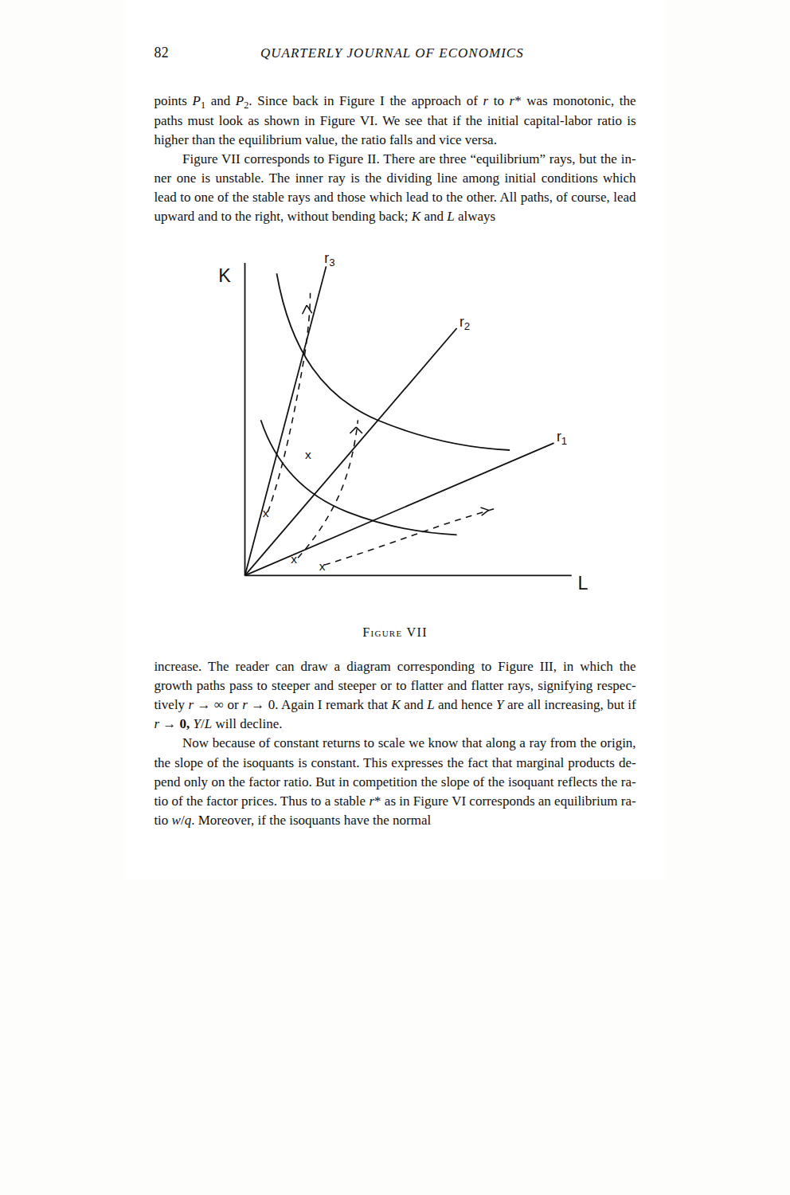82 QUARTERLY JOURNAL OF ECONOMICS
points P1 and P2. Since back in Figure I the approach of r to r* was monotonic, the paths must look as shown in Figure VI. We see that if the initial capital-labor ratio is higher than the equilibrium value, the ratio falls and vice versa.
Figure VII corresponds to Figure II. There are three “equilibrium” rays, but the inner one is unstable. The inner ray is the dividing line among initial conditions which lead to one of the stable rays and those which lead to the other. All paths, of course, lead upward and to the right, without bending back; K and L always
K L r3 r2 r1 x x x x
Figure VII
increase. The reader can draw a diagram corresponding to Figure III, in which the growth paths pass to steeper and steeper or to flatter and flatter rays, signifying respectively r → ∞ or r → 0. Again I remark that K and L and hence Y are all increasing, but if r → 0, Y/L will decline.
Now because of constant returns to scale we know that along a ray from the origin, the slope of the isoquants is constant. This expresses the fact that marginal products depend only on the factor ratio. But in competition the slope of the isoquant reflects the ratio of the factor prices. Thus to a stable r* as in Figure VI corresponds an equilibrium ratio w/q. Moreover, if the isoquants have the normal